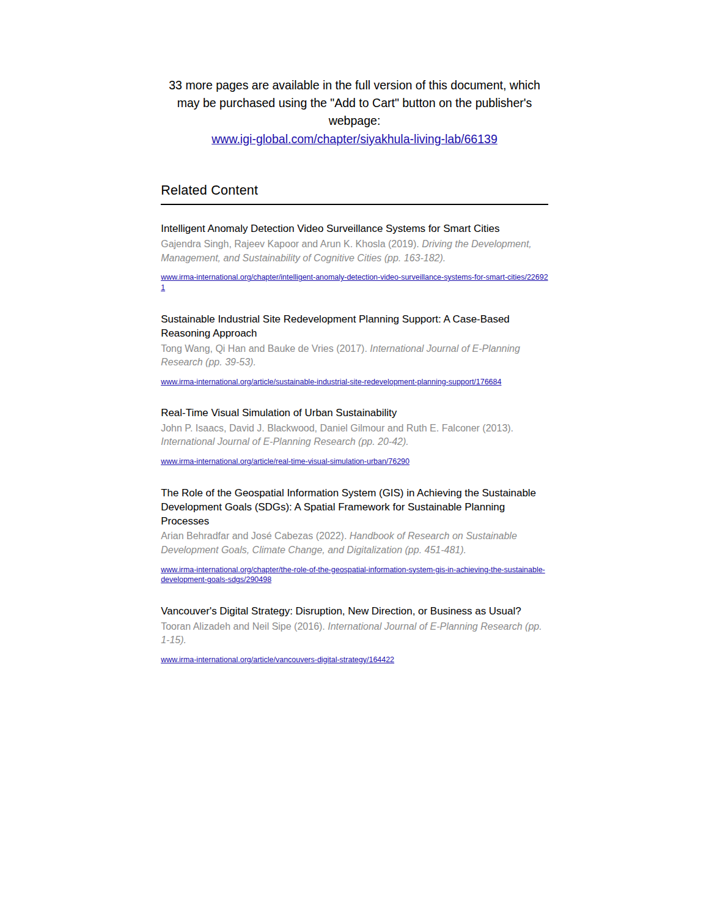33 more pages are available in the full version of this document, which may be purchased using the "Add to Cart" button on the publisher's webpage:
www.igi-global.com/chapter/siyakhula-living-lab/66139
Related Content
Intelligent Anomaly Detection Video Surveillance Systems for Smart Cities
Gajendra Singh, Rajeev Kapoor and Arun K. Khosla (2019). Driving the Development, Management, and Sustainability of Cognitive Cities (pp. 163-182).
www.irma-international.org/chapter/intelligent-anomaly-detection-video-surveillance-systems-for-smart-cities/226921
Sustainable Industrial Site Redevelopment Planning Support: A Case-Based Reasoning Approach
Tong Wang, Qi Han and Bauke de Vries (2017). International Journal of E-Planning Research (pp. 39-53).
www.irma-international.org/article/sustainable-industrial-site-redevelopment-planning-support/176684
Real-Time Visual Simulation of Urban Sustainability
John P. Isaacs, David J. Blackwood, Daniel Gilmour and Ruth E. Falconer (2013). International Journal of E-Planning Research (pp. 20-42).
www.irma-international.org/article/real-time-visual-simulation-urban/76290
The Role of the Geospatial Information System (GIS) in Achieving the Sustainable Development Goals (SDGs): A Spatial Framework for Sustainable Planning Processes
Arian Behradfar and José Cabezas (2022). Handbook of Research on Sustainable Development Goals, Climate Change, and Digitalization (pp. 451-481).
www.irma-international.org/chapter/the-role-of-the-geospatial-information-system-gis-in-achieving-the-sustainable-development-goals-sdgs/290498
Vancouver's Digital Strategy: Disruption, New Direction, or Business as Usual?
Tooran Alizadeh and Neil Sipe (2016). International Journal of E-Planning Research (pp. 1-15).
www.irma-international.org/article/vancouvers-digital-strategy/164422